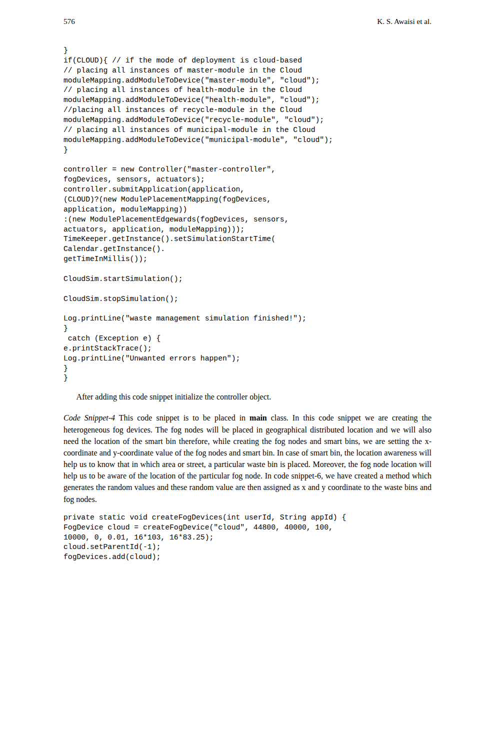576 K. S. Awaisi et al.
}
if(CLOUD){ // if the mode of deployment is cloud-based
// placing all instances of master-module in the Cloud
moduleMapping.addModuleToDevice("master-module", "cloud");
// placing all instances of health-module in the Cloud
moduleMapping.addModuleToDevice("health-module", "cloud");
//placing all instances of recycle-module in the Cloud
moduleMapping.addModuleToDevice("recycle-module", "cloud");
// placing all instances of municipal-module in the Cloud
moduleMapping.addModuleToDevice("municipal-module", "cloud");
}

controller = new Controller("master-controller",
fogDevices, sensors, actuators);
controller.submitApplication(application,
(CLOUD)?(new ModulePlacementMapping(fogDevices,
application, moduleMapping))
:(new ModulePlacementEdgewards(fogDevices, sensors,
actuators, application, moduleMapping)));
TimeKeeper.getInstance().setSimulationStartTime(
Calendar.getInstance().
getTimeInMillis());

CloudSim.startSimulation();

CloudSim.stopSimulation();

Log.printLine("waste management simulation finished!");
}
 catch (Exception e) {
e.printStackTrace();
Log.printLine("Unwanted errors happen");
}
}
After adding this code snippet initialize the controller object.
Code Snippet-4 This code snippet is to be placed in main class. In this code snippet we are creating the heterogeneous fog devices. The fog nodes will be placed in geographical distributed location and we will also need the location of the smart bin therefore, while creating the fog nodes and smart bins, we are setting the x-coordinate and y-coordinate value of the fog nodes and smart bin. In case of smart bin, the location awareness will help us to know that in which area or street, a particular waste bin is placed. Moreover, the fog node location will help us to be aware of the location of the particular fog node. In code snippet-6, we have created a method which generates the random values and these random value are then assigned as x and y coordinate to the waste bins and fog nodes.
private static void createFogDevices(int userId, String appId) {
FogDevice cloud = createFogDevice("cloud", 44800, 40000, 100,
10000, 0, 0.01, 16*103, 16*83.25);
cloud.setParentId(-1);
fogDevices.add(cloud);